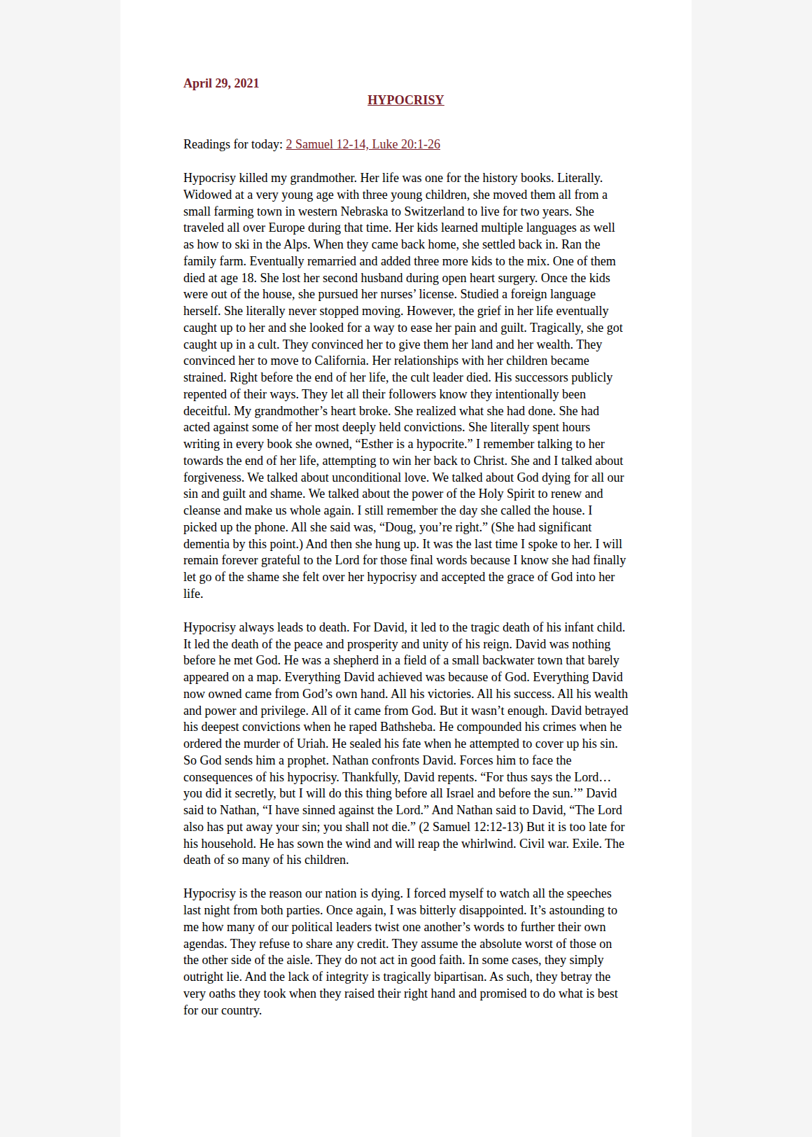April 29, 2021
Hypocrisy
Readings for today: 2 Samuel 12-14, Luke 20:1-26
Hypocrisy killed my grandmother. Her life was one for the history books. Literally. Widowed at a very young age with three young children, she moved them all from a small farming town in western Nebraska to Switzerland to live for two years. She traveled all over Europe during that time. Her kids learned multiple languages as well as how to ski in the Alps. When they came back home, she settled back in. Ran the family farm. Eventually remarried and added three more kids to the mix. One of them died at age 18. She lost her second husband during open heart surgery. Once the kids were out of the house, she pursued her nurses’ license. Studied a foreign language herself. She literally never stopped moving. However, the grief in her life eventually caught up to her and she looked for a way to ease her pain and guilt. Tragically, she got caught up in a cult. They convinced her to give them her land and her wealth. They convinced her to move to California. Her relationships with her children became strained. Right before the end of her life, the cult leader died. His successors publicly repented of their ways. They let all their followers know they intentionally been deceitful. My grandmother’s heart broke. She realized what she had done. She had acted against some of her most deeply held convictions. She literally spent hours writing in every book she owned, “Esther is a hypocrite.” I remember talking to her towards the end of her life, attempting to win her back to Christ. She and I talked about forgiveness. We talked about unconditional love. We talked about God dying for all our sin and guilt and shame. We talked about the power of the Holy Spirit to renew and cleanse and make us whole again. I still remember the day she called the house. I picked up the phone. All she said was, “Doug, you’re right.” (She had significant dementia by this point.) And then she hung up. It was the last time I spoke to her. I will remain forever grateful to the Lord for those final words because I know she had finally let go of the shame she felt over her hypocrisy and accepted the grace of God into her life.
Hypocrisy always leads to death. For David, it led to the tragic death of his infant child. It led the death of the peace and prosperity and unity of his reign. David was nothing before he met God. He was a shepherd in a field of a small backwater town that barely appeared on a map. Everything David achieved was because of God. Everything David now owned came from God’s own hand. All his victories. All his success. All his wealth and power and privilege. All of it came from God. But it wasn’t enough. David betrayed his deepest convictions when he raped Bathsheba. He compounded his crimes when he ordered the murder of Uriah. He sealed his fate when he attempted to cover up his sin. So God sends him a prophet. Nathan confronts David. Forces him to face the consequences of his hypocrisy. Thankfully, David repents. “For thus says the Lord…you did it secretly, but I will do this thing before all Israel and before the sun.’” David said to Nathan, “I have sinned against the Lord.” And Nathan said to David, “The Lord also has put away your sin; you shall not die.” (2 Samuel 12:12-13) But it is too late for his household. He has sown the wind and will reap the whirlwind. Civil war. Exile. The death of so many of his children.
Hypocrisy is the reason our nation is dying. I forced myself to watch all the speeches last night from both parties. Once again, I was bitterly disappointed. It’s astounding to me how many of our political leaders twist one another’s words to further their own agendas. They refuse to share any credit. They assume the absolute worst of those on the other side of the aisle. They do not act in good faith. In some cases, they simply outright lie. And the lack of integrity is tragically bipartisan. As such, they betray the very oaths they took when they raised their right hand and promised to do what is best for our country.